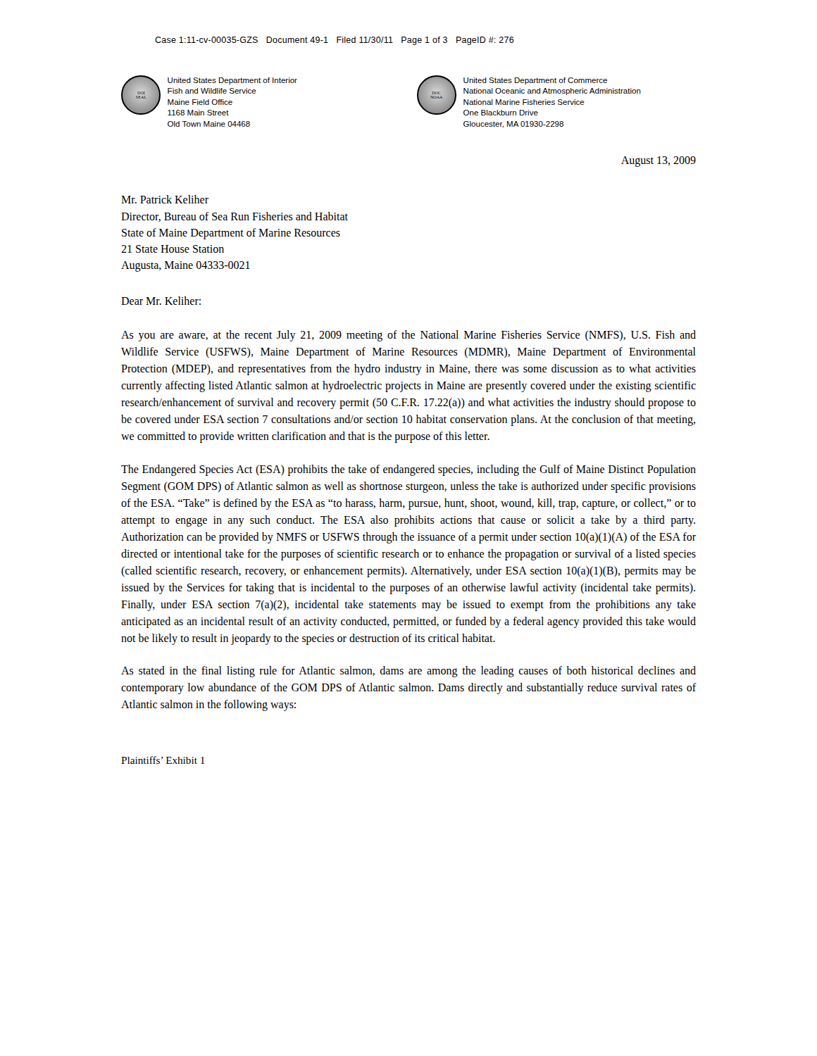Case 1:11-cv-00035-GZS Document 49-1 Filed 11/30/11 Page 1 of 3 PageID #: 276
DOI
SEAL
United States Department of Interior
Fish and Wildlife Service
Maine Field Office
1168 Main Street
Old Town Maine 04468
DOC
NOAA
United States Department of Commerce
National Oceanic and Atmospheric Administration
National Marine Fisheries Service
One Blackburn Drive
Gloucester, MA 01930-2298
August 13, 2009
Mr. Patrick Keliher
Director, Bureau of Sea Run Fisheries and Habitat
State of Maine Department of Marine Resources
21 State House Station
Augusta, Maine 04333-0021
Dear Mr. Keliher:
As you are aware, at the recent July 21, 2009 meeting of the National Marine Fisheries Service (NMFS), U.S. Fish and Wildlife Service (USFWS), Maine Department of Marine Resources (MDMR), Maine Department of Environmental Protection (MDEP), and representatives from the hydro industry in Maine, there was some discussion as to what activities currently affecting listed Atlantic salmon at hydroelectric projects in Maine are presently covered under the existing scientific research/enhancement of survival and recovery permit (50 C.F.R. 17.22(a)) and what activities the industry should propose to be covered under ESA section 7 consultations and/or section 10 habitat conservation plans. At the conclusion of that meeting, we committed to provide written clarification and that is the purpose of this letter.
The Endangered Species Act (ESA) prohibits the take of endangered species, including the Gulf of Maine Distinct Population Segment (GOM DPS) of Atlantic salmon as well as shortnose sturgeon, unless the take is authorized under specific provisions of the ESA. “Take” is defined by the ESA as “to harass, harm, pursue, hunt, shoot, wound, kill, trap, capture, or collect,” or to attempt to engage in any such conduct. The ESA also prohibits actions that cause or solicit a take by a third party. Authorization can be provided by NMFS or USFWS through the issuance of a permit under section 10(a)(1)(A) of the ESA for directed or intentional take for the purposes of scientific research or to enhance the propagation or survival of a listed species (called scientific research, recovery, or enhancement permits). Alternatively, under ESA section 10(a)(1)(B), permits may be issued by the Services for taking that is incidental to the purposes of an otherwise lawful activity (incidental take permits). Finally, under ESA section 7(a)(2), incidental take statements may be issued to exempt from the prohibitions any take anticipated as an incidental result of an activity conducted, permitted, or funded by a federal agency provided this take would not be likely to result in jeopardy to the species or destruction of its critical habitat.
As stated in the final listing rule for Atlantic salmon, dams are among the leading causes of both historical declines and contemporary low abundance of the GOM DPS of Atlantic salmon. Dams directly and substantially reduce survival rates of Atlantic salmon in the following ways:
Plaintiffs’ Exhibit 1